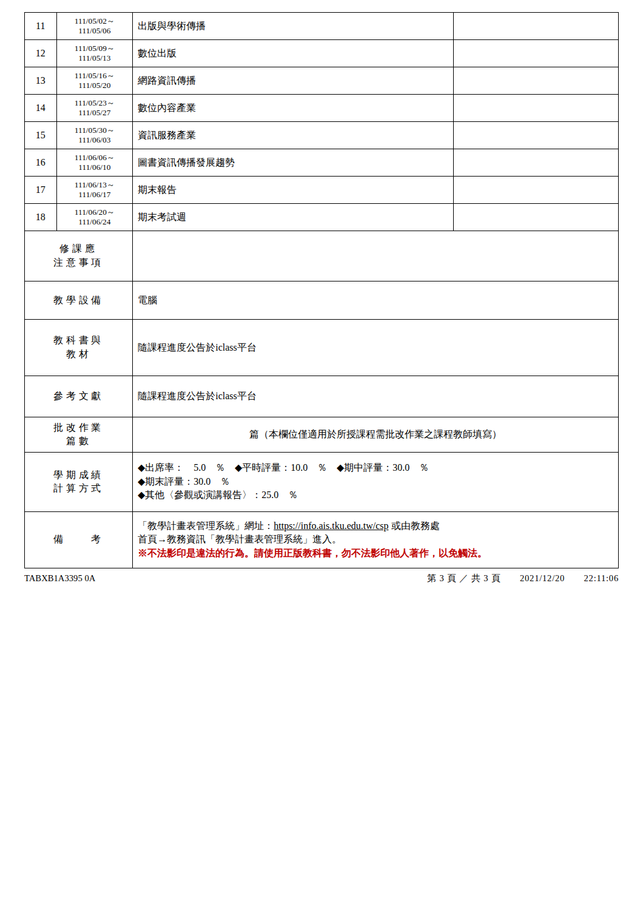| 11 | 111/05/02～ 111/05/06 | 出版與學術傳播 | |
| 12 | 111/05/09～ 111/05/13 | 數位出版 | |
| 13 | 111/05/16～ 111/05/20 | 網路資訊傳播 | |
| 14 | 111/05/23～ 111/05/27 | 數位內容產業 | |
| 15 | 111/05/30～ 111/06/03 | 資訊服務產業 | |
| 16 | 111/06/06～ 111/06/10 | 圖書資訊傳播發展趨勢 | |
| 17 | 111/06/13～ 111/06/17 | 期末報告 | |
| 18 | 111/06/20～ 111/06/24 | 期末考試週 | |
| 修課應 注意事項 | |
| 教學設備 | 電腦 |
| 教科書與 教材 | 隨課程進度公告於iclass平台 |
| 參考文獻 | 隨課程進度公告於iclass平台 |
| 批改作業 篇數 | 篇（本欄位僅適用於所授課程需批改作業之課程教師填寫） |
| 學期成績 計算方式 | ◆ 出席率： 5.0 ％ ◆ 平時評量：10.0 ％ ◆ 期中評量：30.0 ％ ◆ 期末評量：30.0 ％ ◆ 其他〈參觀或演講報告〉：25.0 ％ |
| 備 考 | 「教學計畫表管理系統」網址： https://info.ais.tku.edu.tw/csp 或由教務處 首頁→教務資訊「教學計畫表管理系統」進入。 ※不法影印是違法的行為。請使用正版教科書，勿不法影印他人著作，以免觸法。 |
TABXB1A3395 0A
第 3 頁 ／ 共 3 頁　　2021/12/20　　22:11:06